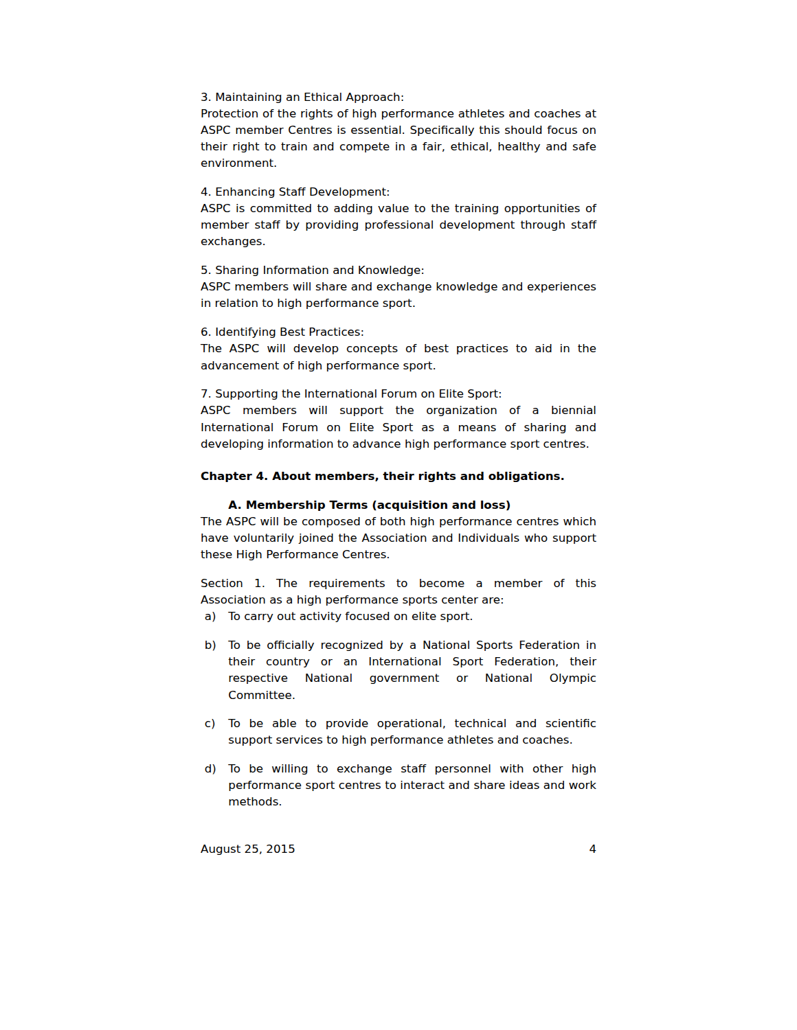3. Maintaining an Ethical Approach:
Protection of the rights of high performance athletes and coaches at ASPC member Centres is essential. Specifically this should focus on their right to train and compete in a fair, ethical, healthy and safe environment.
4. Enhancing Staff Development:
ASPC is committed to adding value to the training opportunities of member staff by providing professional development through staff exchanges.
5. Sharing Information and Knowledge:
ASPC members will share and exchange knowledge and experiences in relation to high performance sport.
6. Identifying Best Practices:
The ASPC will develop concepts of best practices to aid in the advancement of high performance sport.
7. Supporting the International Forum on Elite Sport:
ASPC members will support the organization of a biennial International Forum on Elite Sport as a means of sharing and developing information to advance high performance sport centres.
Chapter 4. About members, their rights and obligations.
A. Membership Terms (acquisition and loss)
The ASPC will be composed of both high performance centres which have voluntarily joined the Association and Individuals who support these High Performance Centres.
Section 1. The requirements to become a member of this Association as a high performance sports center are:
To carry out activity focused on elite sport.
To be officially recognized by a National Sports Federation in their country or an International Sport Federation, their respective National government or National Olympic Committee.
To be able to provide operational, technical and scientific support services to high performance athletes and coaches.
To be willing to exchange staff personnel with other high performance sport centres to interact and share ideas and work methods.
August 25, 2015
4